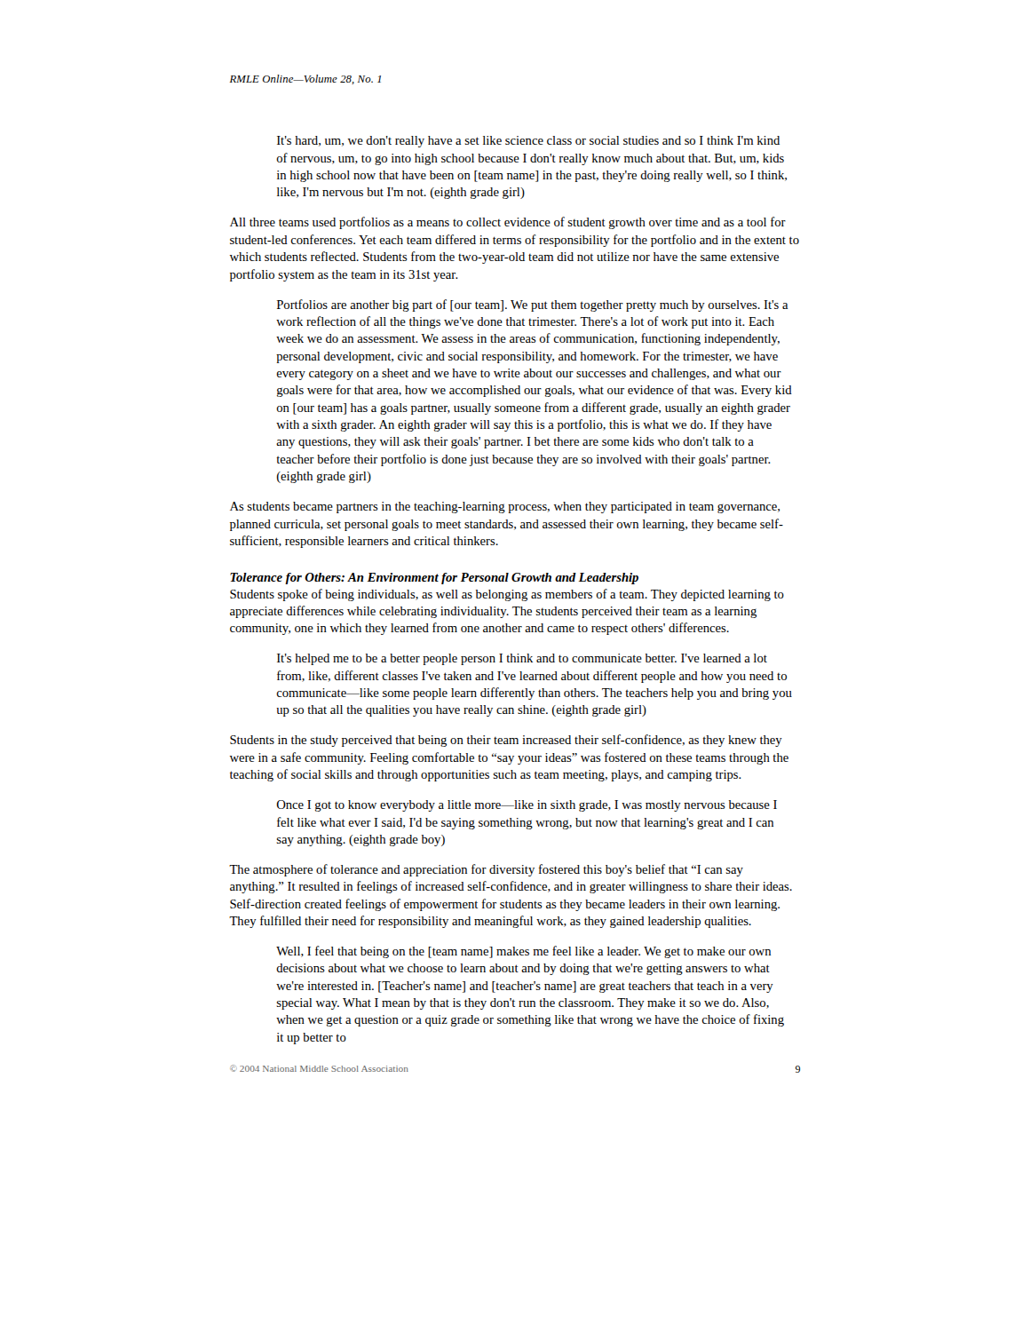RMLE Online—Volume 28, No. 1
It's hard, um, we don't really have a set like science class or social studies and so I think I'm kind of nervous, um, to go into high school because I don't really know much about that. But, um, kids in high school now that have been on [team name] in the past, they're doing really well, so I think, like, I'm nervous but I'm not. (eighth grade girl)
All three teams used portfolios as a means to collect evidence of student growth over time and as a tool for student-led conferences. Yet each team differed in terms of responsibility for the portfolio and in the extent to which students reflected. Students from the two-year-old team did not utilize nor have the same extensive portfolio system as the team in its 31st year.
Portfolios are another big part of [our team]. We put them together pretty much by ourselves. It's a work reflection of all the things we've done that trimester. There's a lot of work put into it. Each week we do an assessment. We assess in the areas of communication, functioning independently, personal development, civic and social responsibility, and homework. For the trimester, we have every category on a sheet and we have to write about our successes and challenges, and what our goals were for that area, how we accomplished our goals, what our evidence of that was. Every kid on [our team] has a goals partner, usually someone from a different grade, usually an eighth grader with a sixth grader. An eighth grader will say this is a portfolio, this is what we do. If they have any questions, they will ask their goals' partner. I bet there are some kids who don't talk to a teacher before their portfolio is done just because they are so involved with their goals' partner. (eighth grade girl)
As students became partners in the teaching-learning process, when they participated in team governance, planned curricula, set personal goals to meet standards, and assessed their own learning, they became self-sufficient, responsible learners and critical thinkers.
Tolerance for Others: An Environment for Personal Growth and Leadership
Students spoke of being individuals, as well as belonging as members of a team. They depicted learning to appreciate differences while celebrating individuality. The students perceived their team as a learning community, one in which they learned from one another and came to respect others' differences.
It's helped me to be a better people person I think and to communicate better. I've learned a lot from, like, different classes I've taken and I've learned about different people and how you need to communicate—like some people learn differently than others. The teachers help you and bring you up so that all the qualities you have really can shine. (eighth grade girl)
Students in the study perceived that being on their team increased their self-confidence, as they knew they were in a safe community. Feeling comfortable to “say your ideas” was fostered on these teams through the teaching of social skills and through opportunities such as team meeting, plays, and camping trips.
Once I got to know everybody a little more—like in sixth grade, I was mostly nervous because I felt like what ever I said, I'd be saying something wrong, but now that learning's great and I can say anything. (eighth grade boy)
The atmosphere of tolerance and appreciation for diversity fostered this boy's belief that “I can say anything.” It resulted in feelings of increased self-confidence, and in greater willingness to share their ideas. Self-direction created feelings of empowerment for students as they became leaders in their own learning. They fulfilled their need for responsibility and meaningful work, as they gained leadership qualities.
Well, I feel that being on the [team name] makes me feel like a leader. We get to make our own decisions about what we choose to learn about and by doing that we're getting answers to what we're interested in. [Teacher's name] and [teacher's name] are great teachers that teach in a very special way. What I mean by that is they don't run the classroom. They make it so we do. Also, when we get a question or a quiz grade or something like that wrong we have the choice of fixing it up better to
© 2004 National Middle School Association 9